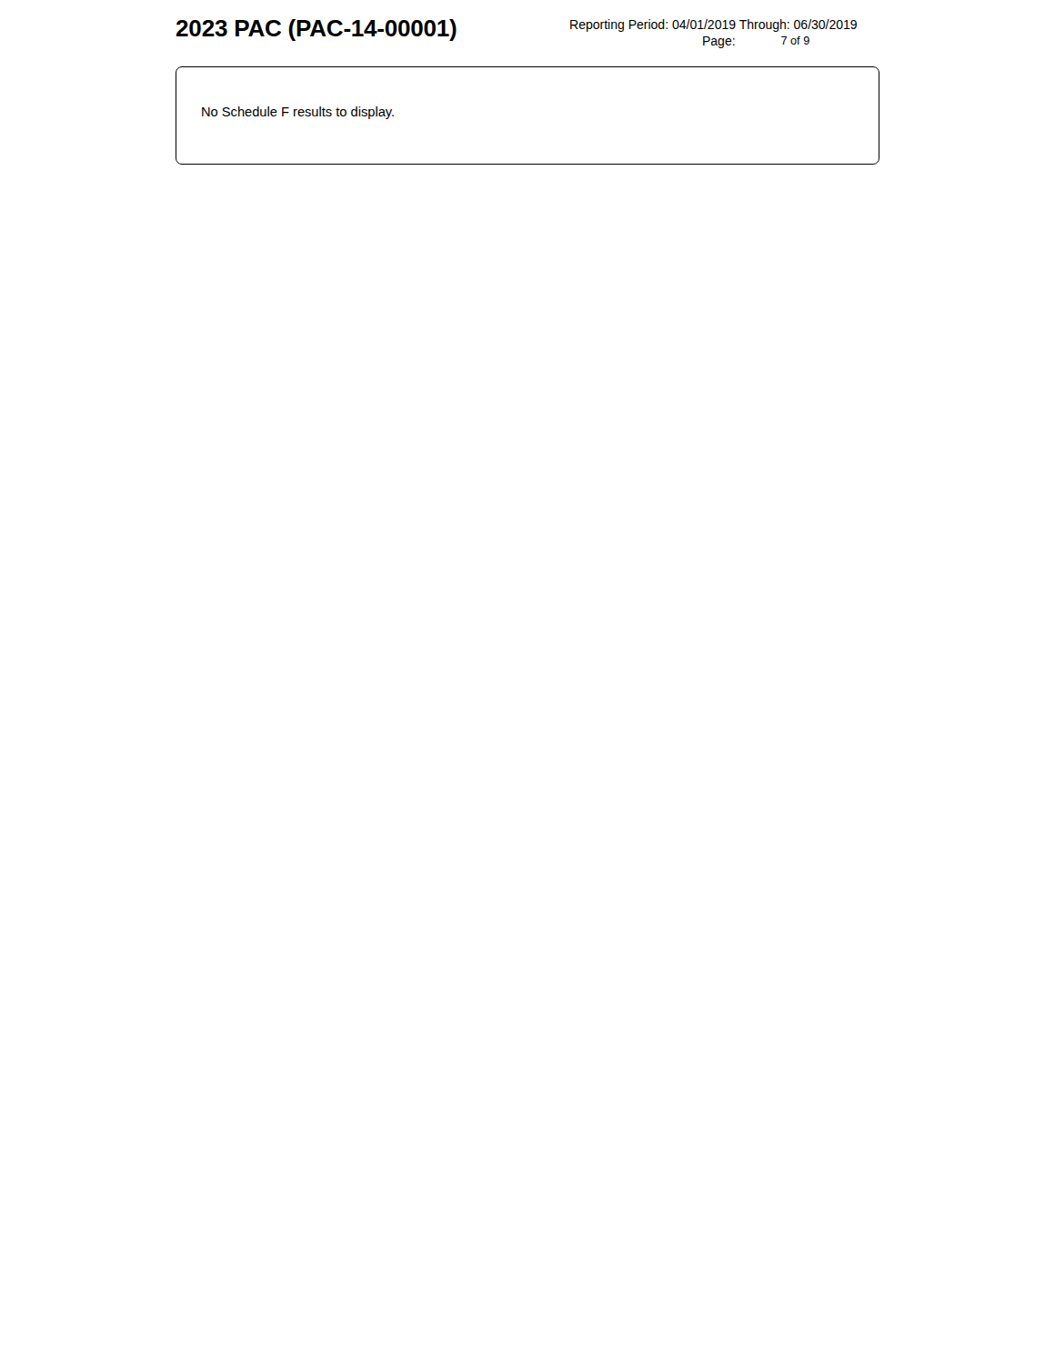2023 PAC (PAC-14-00001)
Reporting Period: 04/01/2019 Through: 06/30/2019
Page: 7 of 9
No Schedule F results to display.